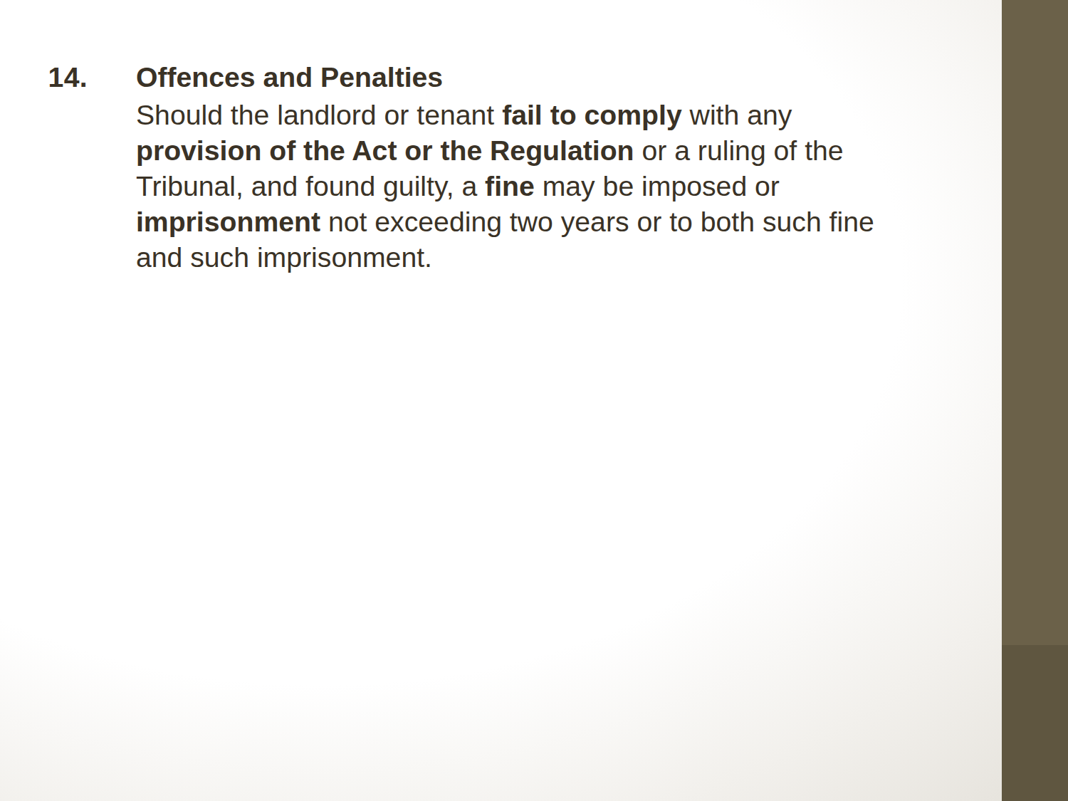14.
Offences and Penalties
Should the landlord or tenant fail to comply with any provision of the Act or the Regulation or a ruling of the Tribunal, and found guilty, a fine may be imposed or imprisonment not exceeding two years or to both such fine and such imprisonment.